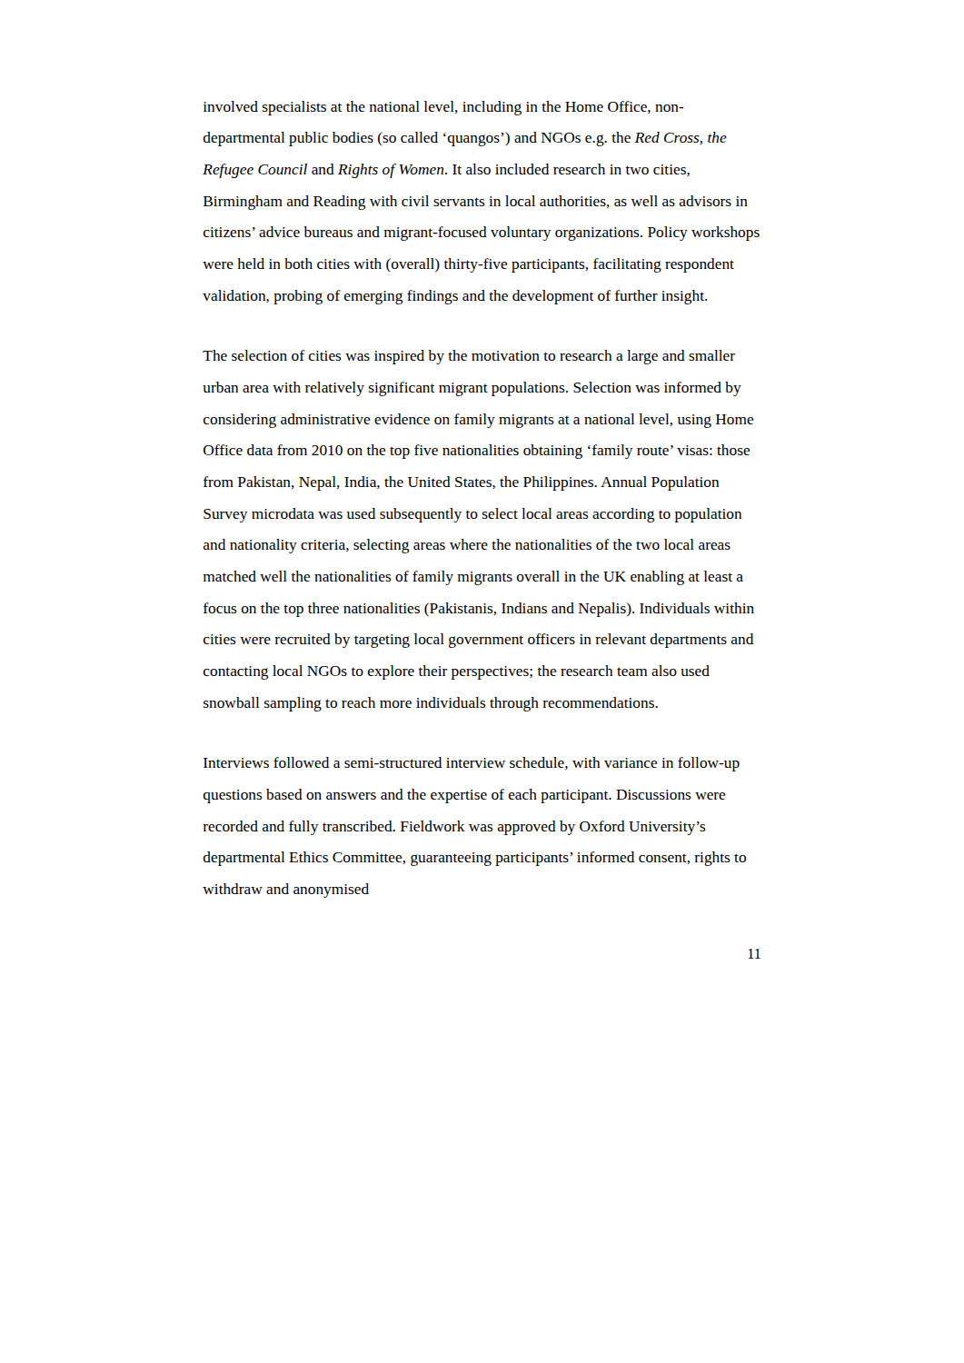involved specialists at the national level, including in the Home Office, non-departmental public bodies (so called ‘quangos’) and NGOs e.g. the Red Cross, the Refugee Council and Rights of Women. It also included research in two cities, Birmingham and Reading with civil servants in local authorities, as well as advisors in citizens’ advice bureaus and migrant-focused voluntary organizations. Policy workshops were held in both cities with (overall) thirty-five participants, facilitating respondent validation, probing of emerging findings and the development of further insight.
The selection of cities was inspired by the motivation to research a large and smaller urban area with relatively significant migrant populations. Selection was informed by considering administrative evidence on family migrants at a national level, using Home Office data from 2010 on the top five nationalities obtaining ‘family route’ visas: those from Pakistan, Nepal, India, the United States, the Philippines. Annual Population Survey microdata was used subsequently to select local areas according to population and nationality criteria, selecting areas where the nationalities of the two local areas matched well the nationalities of family migrants overall in the UK enabling at least a focus on the top three nationalities (Pakistanis, Indians and Nepalis). Individuals within cities were recruited by targeting local government officers in relevant departments and contacting local NGOs to explore their perspectives; the research team also used snowball sampling to reach more individuals through recommendations.
Interviews followed a semi-structured interview schedule, with variance in follow-up questions based on answers and the expertise of each participant. Discussions were recorded and fully transcribed. Fieldwork was approved by Oxford University’s departmental Ethics Committee, guaranteeing participants’ informed consent, rights to withdraw and anonymised
11